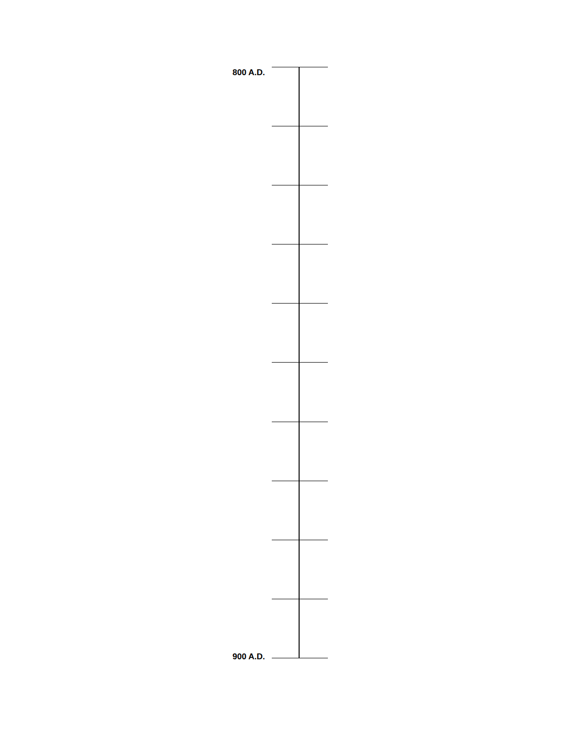800 A.D.
900 A.D.